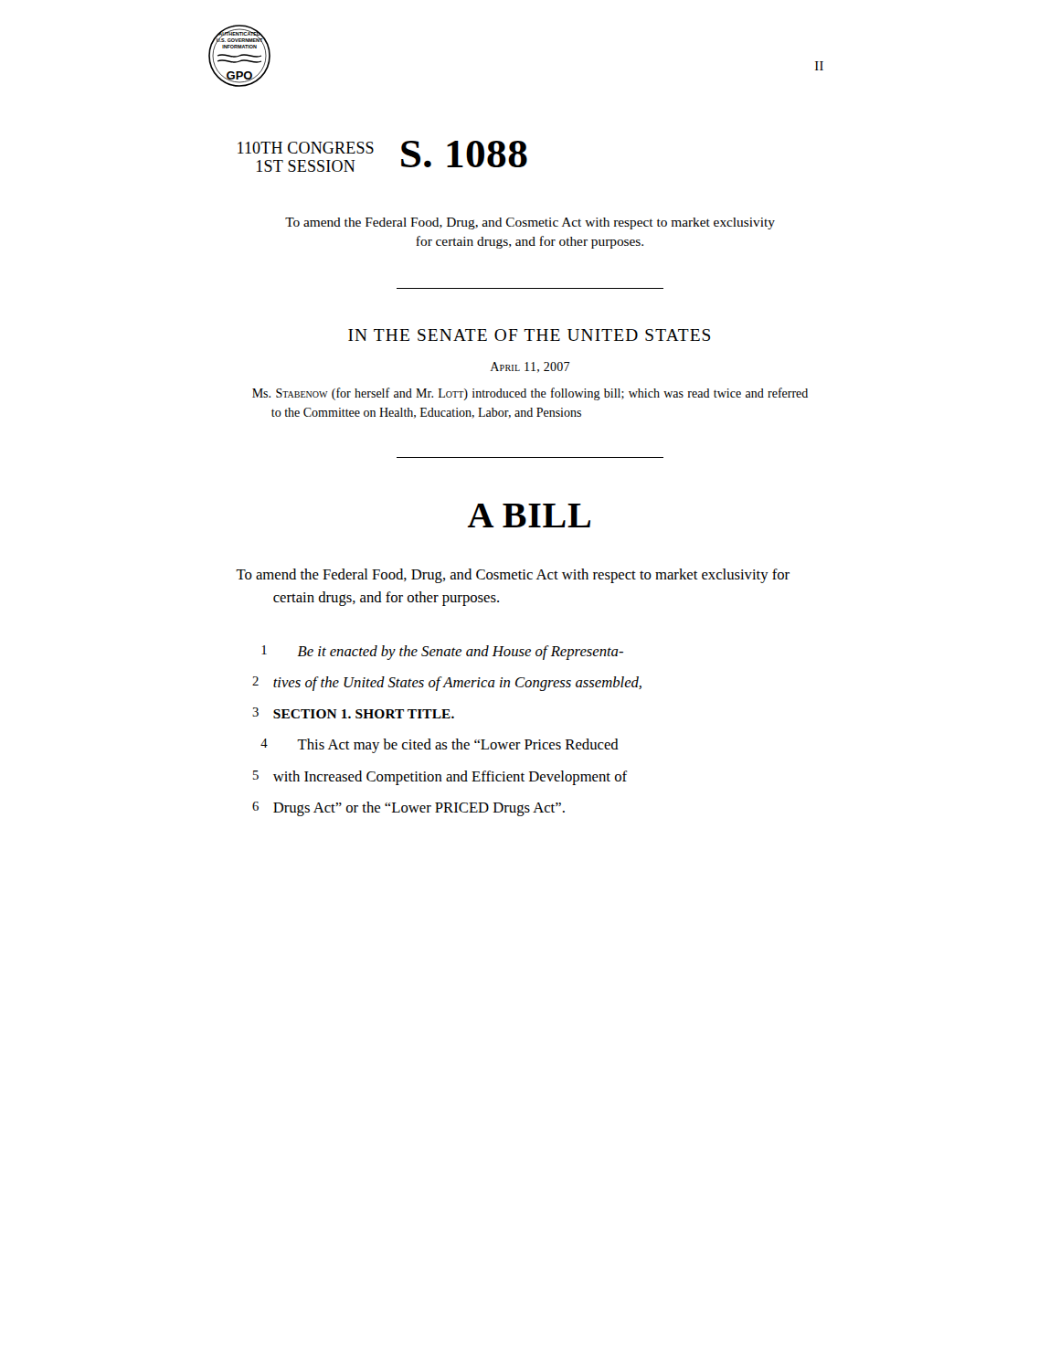AUTHENTICATED U.S. GOVERNMENT INFORMATION GPO
II
110TH CONGRESS 1ST SESSION
S. 1088
To amend the Federal Food, Drug, and Cosmetic Act with respect to market exclusivity for certain drugs, and for other purposes.
IN THE SENATE OF THE UNITED STATES
April 11, 2007
Ms. Stabenow (for herself and Mr. Lott) introduced the following bill; which was read twice and referred to the Committee on Health, Education, Labor, and Pensions
A BILL
To amend the Federal Food, Drug, and Cosmetic Act with respect to market exclusivity for certain drugs, and for other purposes.
Be it enacted by the Senate and House of Representa-
tives of the United States of America in Congress assembled,
SECTION 1. SHORT TITLE.
This Act may be cited as the “Lower Prices Reduced
with Increased Competition and Efficient Development of
Drugs Act” or the “Lower PRICED Drugs Act”.